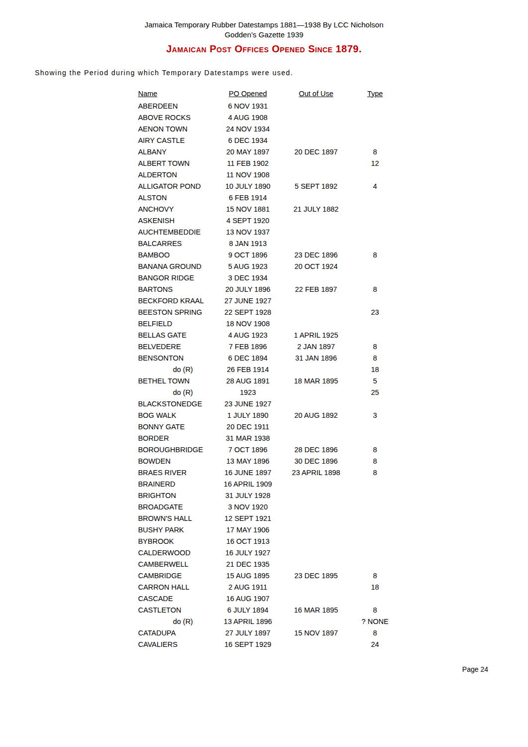Jamaica Temporary Rubber Datestamps 1881—1938 By LCC Nicholson Godden’s Gazette 1939
Jamaican Post Offices Opened Since 1879.
Showing the Period during which Temporary Datestamps were used.
| Name | PO Opened | Out of Use | Type |
| --- | --- | --- | --- |
| ABERDEEN | 6 NOV 1931 | | |
| ABOVE ROCKS | 4 AUG 1908 | | |
| AENON TOWN | 24 NOV 1934 | | |
| AIRY CASTLE | 6 DEC 1934 | | |
| ALBANY | 20 MAY 1897 | 20 DEC 1897 | 8 |
| ALBERT TOWN | 11 FEB 1902 | | 12 |
| ALDERTON | 11 NOV 1908 | | |
| ALLIGATOR POND | 10 JULY 1890 | 5 SEPT 1892 | 4 |
| ALSTON | 6 FEB 1914 | | |
| ANCHOVY | 15 NOV 1881 | 21 JULY 1882 | |
| ASKENISH | 4 SEPT 1920 | | |
| AUCHTEMBEDDIE | 13 NOV 1937 | | |
| BALCARRES | 8 JAN 1913 | | |
| BAMBOO | 9 OCT 1896 | 23 DEC 1896 | 8 |
| BANANA GROUND | 5 AUG 1923 | 20 OCT 1924 | |
| BANGOR RIDGE | 3 DEC 1934 | | |
| BARTONS | 20 JULY 1896 | 22 FEB 1897 | 8 |
| BECKFORD KRAAL | 27 JUNE 1927 | | |
| BEESTON SPRING | 22 SEPT 1928 | | 23 |
| BELFIELD | 18 NOV 1908 | | |
| BELLAS GATE | 4 AUG 1923 | 1 APRIL 1925 | |
| BELVEDERE | 7 FEB 1896 | 2 JAN 1897 | 8 |
| BENSONTON | 6 DEC 1894 | 31 JAN 1896 | 8 |
| do (R) | 26 FEB 1914 | | 18 |
| BETHEL TOWN | 28 AUG 1891 | 18 MAR 1895 | 5 |
| do (R) | 1923 | | 25 |
| BLACKSTONEDGE | 23 JUNE 1927 | | |
| BOG WALK | 1 JULY 1890 | 20 AUG 1892 | 3 |
| BONNY GATE | 20 DEC 1911 | | |
| BORDER | 31 MAR 1938 | | |
| BOROUGHBRIDGE | 7 OCT 1896 | 28 DEC 1896 | 8 |
| BOWDEN | 13 MAY 1896 | 30 DEC 1896 | 8 |
| BRAES RIVER | 16 JUNE 1897 | 23 APRIL 1898 | 8 |
| BRAINERD | 16 APRIL 1909 | | |
| BRIGHTON | 31 JULY 1928 | | |
| BROADGATE | 3 NOV 1920 | | |
| BROWN'S HALL | 12 SEPT 1921 | | |
| BUSHY PARK | 17 MAY 1906 | | |
| BYBROOK | 16 OCT 1913 | | |
| CALDERWOOD | 16 JULY 1927 | | |
| CAMBERWELL | 21 DEC 1935 | | |
| CAMBRIDGE | 15 AUG 1895 | 23 DEC 1895 | 8 |
| CARRON HALL | 2 AUG 1911 | | 18 |
| CASCADE | 16 AUG 1907 | | |
| CASTLETON | 6 JULY 1894 | 16 MAR 1895 | 8 |
| do (R) | 13 APRIL 1896 | | ? NONE |
| CATADUPA | 27 JULY 1897 | 15 NOV 1897 | 8 |
| CAVALIERS | 16 SEPT 1929 | | 24 |
Page 24